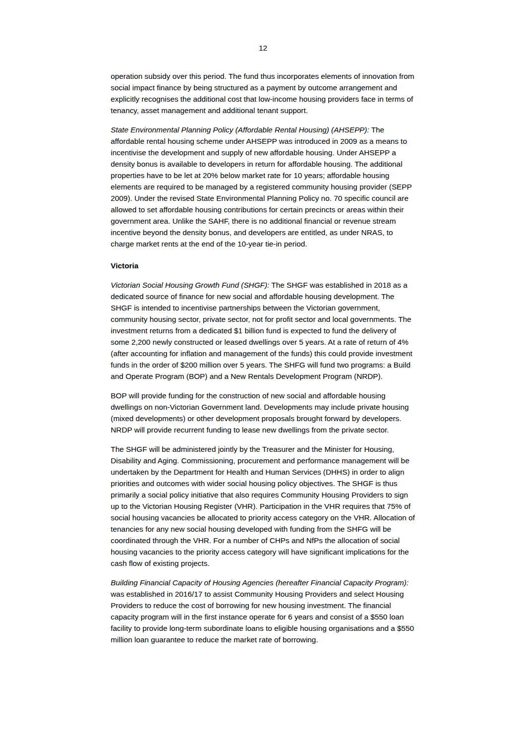12
operation subsidy over this period. The fund thus incorporates elements of innovation from social impact finance by being structured as a payment by outcome arrangement and explicitly recognises the additional cost that low-income housing providers face in terms of tenancy, asset management and additional tenant support.
State Environmental Planning Policy (Affordable Rental Housing) (AHSEPP): The affordable rental housing scheme under AHSEPP was introduced in 2009 as a means to incentivise the development and supply of new affordable housing. Under AHSEPP a density bonus is available to developers in return for affordable housing. The additional properties have to be let at 20% below market rate for 10 years; affordable housing elements are required to be managed by a registered community housing provider (SEPP 2009). Under the revised State Environmental Planning Policy no. 70 specific council are allowed to set affordable housing contributions for certain precincts or areas within their government area. Unlike the SAHF, there is no additional financial or revenue stream incentive beyond the density bonus, and developers are entitled, as under NRAS, to charge market rents at the end of the 10-year tie-in period.
Victoria
Victorian Social Housing Growth Fund (SHGF): The SHGF was established in 2018 as a dedicated source of finance for new social and affordable housing development. The SHGF is intended to incentivise partnerships between the Victorian government, community housing sector, private sector, not for profit sector and local governments. The investment returns from a dedicated $1 billion fund is expected to fund the delivery of some 2,200 newly constructed or leased dwellings over 5 years. At a rate of return of 4% (after accounting for inflation and management of the funds) this could provide investment funds in the order of $200 million over 5 years. The SHFG will fund two programs: a Build and Operate Program (BOP) and a New Rentals Development Program (NRDP).
BOP will provide funding for the construction of new social and affordable housing dwellings on non-Victorian Government land. Developments may include private housing (mixed developments) or other development proposals brought forward by developers. NRDP will provide recurrent funding to lease new dwellings from the private sector.
The SHGF will be administered jointly by the Treasurer and the Minister for Housing, Disability and Aging. Commissioning, procurement and performance management will be undertaken by the Department for Health and Human Services (DHHS) in order to align priorities and outcomes with wider social housing policy objectives. The SHGF is thus primarily a social policy initiative that also requires Community Housing Providers to sign up to the Victorian Housing Register (VHR). Participation in the VHR requires that 75% of social housing vacancies be allocated to priority access category on the VHR. Allocation of tenancies for any new social housing developed with funding from the SHFG will be coordinated through the VHR. For a number of CHPs and NfPs the allocation of social housing vacancies to the priority access category will have significant implications for the cash flow of existing projects.
Building Financial Capacity of Housing Agencies (hereafter Financial Capacity Program): was established in 2016/17 to assist Community Housing Providers and select Housing Providers to reduce the cost of borrowing for new housing investment. The financial capacity program will in the first instance operate for 6 years and consist of a $550 loan facility to provide long-term subordinate loans to eligible housing organisations and a $550 million loan guarantee to reduce the market rate of borrowing.